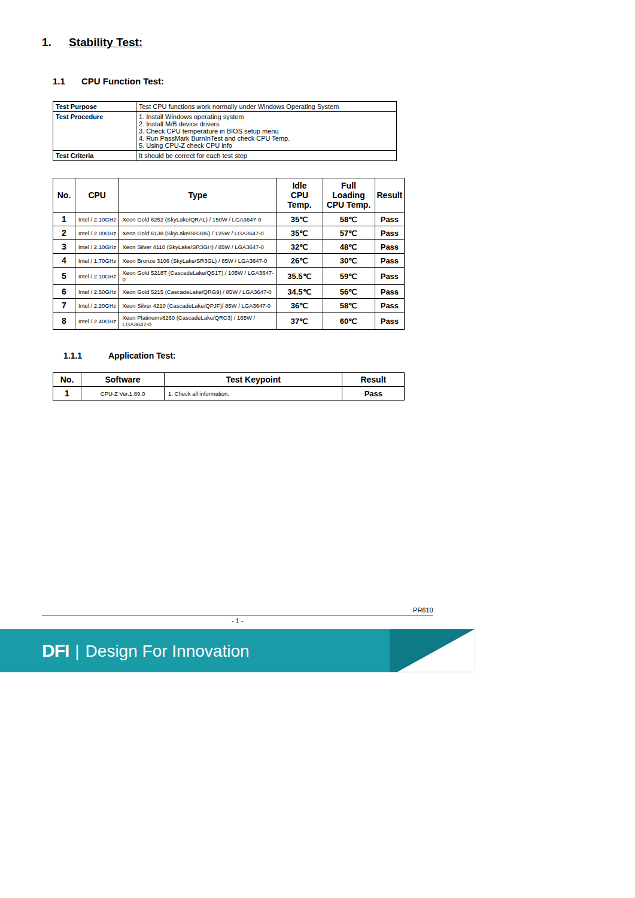1. Stability Test:
1.1 CPU Function Test:
| Test Purpose | Test CPU functions work normally under Windows Operating System |
| Test Procedure | 1. Install Windows operating system 2. Install M/B device drivers 3. Check CPU temperature in BIOS setup menu 4. Run PassMark BurnInTest and check CPU Temp. 5. Using CPU-Z check CPU info |
| Test Criteria | It should be correct for each test step |
| No. | CPU | Type | Idle CPU Temp. | Full Loading CPU Temp. | Result |
| --- | --- | --- | --- | --- | --- |
| 1 | Intel / 2.10GHz | Xeon Gold 6252 (SkyLake/QRAL) / 150W / LGA3647-0 | 35℃ | 58℃ | Pass |
| 2 | Intel / 2.00GHz | Xeon Gold 6138 (SkyLake/SR3B5) / 125W / LGA3647-0 | 35℃ | 57℃ | Pass |
| 3 | Intel / 2.10GHz | Xeon Silver 4110 (SkyLake/SR3GH) / 85W / LGA3647-0 | 32℃ | 48℃ | Pass |
| 4 | Intel / 1.70GHz | Xeon Bronze 3106 (SkyLake/SR3GL) / 85W / LGA3647-0 | 26℃ | 30℃ | Pass |
| 5 | Intel / 2.10GHz | Xeon Gold 5218T (CascadeLake/QS1T) / 105W / LGA3647-0 | 35.5℃ | 59℃ | Pass |
| 6 | Intel / 2.50GHz | Xeon Gold 5215 (CascadeLake/QRG9) / 85W / LGA3647-0 | 34.5℃ | 56℃ | Pass |
| 7 | Intel / 2.20GHz | Xeon Silver 4210 (CascadeLake/QPJF)/ 85W / LGA3647-0 | 36℃ | 58℃ | Pass |
| 8 | Intel / 2.40GHz | Xeon Platinumv8260 (CascadeLake/QRC3) / 165W / LGA3647-0 | 37℃ | 60℃ | Pass |
1.1.1 Application Test:
| No. | Software | Test Keypoint | Result |
| --- | --- | --- | --- |
| 1 | CPU-Z Ver.1.89.0 | 1. Check all information. | Pass |
PR610
- 1 -
DFI|Design For Innovation